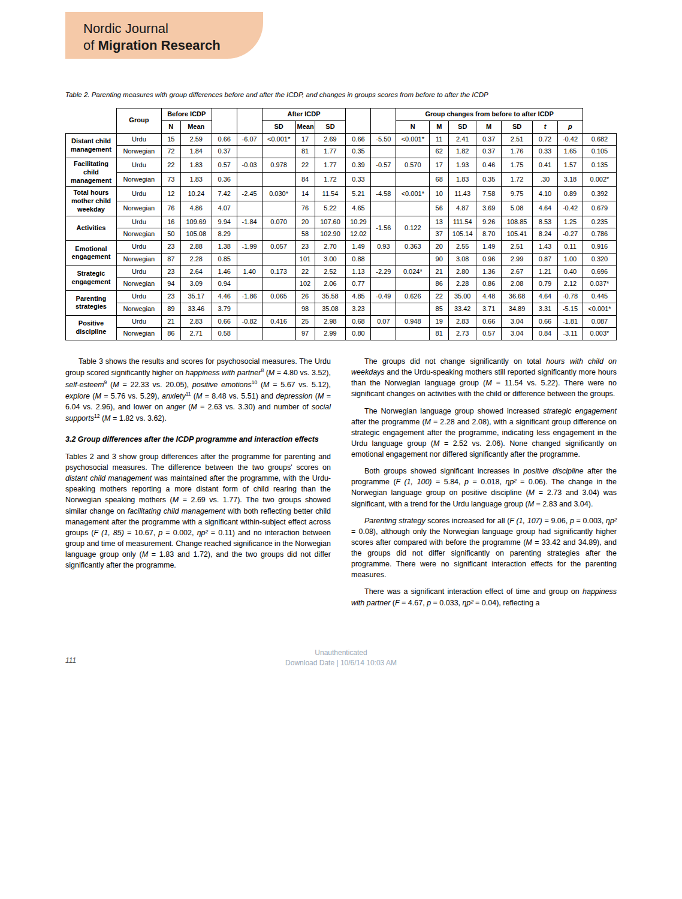Nordic Journal
of Migration Research
Table 2. Parenting measures with group differences before and after the ICDP, and changes in groups scores from before to after the ICDP
| | Group | Before ICDP | | | After ICDP | | | Group changes from before to after ICDP |
| --- | --- | --- | --- | --- | --- | --- | --- | --- |
| N | Mean | SD | Mean | SD | N | M | SD | M | SD | t | p |
| Distant child management | Urdu | 15 | 2.59 | 0.66 | -6.07 | <0.001* | 17 | 2.69 | 0.66 | -5.50 | <0.001* | 11 | 2.41 | 0.37 | 2.51 | 0.72 | -0.42 | 0.682 |
| Norwegian | 72 | 1.84 | 0.37 | | | 81 | 1.77 | 0.35 | | | 62 | 1.82 | 0.37 | 1.76 | 0.33 | 1.65 | 0.105 |
| Facilitating child management | Urdu | 22 | 1.83 | 0.57 | -0.03 | 0.978 | 22 | 1.77 | 0.39 | -0.57 | 0.570 | 17 | 1.93 | 0.46 | 1.75 | 0.41 | 1.57 | 0.135 |
| Norwegian | 73 | 1.83 | 0.36 | | | 84 | 1.72 | 0.33 | | | 68 | 1.83 | 0.35 | 1.72 | .30 | 3.18 | 0.002* |
| Total hours mother child weekday | Urdu | 12 | 10.24 | 7.42 | -2.45 | 0.030* | 14 | 11.54 | 5.21 | -4.58 | <0.001* | 10 | 11.43 | 7.58 | 9.75 | 4.10 | 0.89 | 0.392 |
| Norwegian | 76 | 4.86 | 4.07 | | | 76 | 5.22 | 4.65 | | | 56 | 4.87 | 3.69 | 5.08 | 4.64 | -0.42 | 0.679 |
| Activities | Urdu | 16 | 109.69 | 9.94 | -1.84 | 0.070 | 20 | 107.60 | 10.29 | -1.56 | 0.122 | 13 | 111.54 | 9.26 | 108.85 | 8.53 | 1.25 | 0.235 |
| Norwegian | 50 | 105.08 | 8.29 | | | 58 | 102.90 | 12.02 | 37 | 105.14 | 8.70 | 105.41 | 8.24 | -0.27 | 0.786 |
| Emotional engagement | Urdu | 23 | 2.88 | 1.38 | -1.99 | 0.057 | 23 | 2.70 | 1.49 | 0.93 | 0.363 | 20 | 2.55 | 1.49 | 2.51 | 1.43 | 0.11 | 0.916 |
| Norwegian | 87 | 2.28 | 0.85 | | | 101 | 3.00 | 0.88 | | | 90 | 3.08 | 0.96 | 2.99 | 0.87 | 1.00 | 0.320 |
| Strategic engagement | Urdu | 23 | 2.64 | 1.46 | 1.40 | 0.173 | 22 | 2.52 | 1.13 | -2.29 | 0.024* | 21 | 2.80 | 1.36 | 2.67 | 1.21 | 0.40 | 0.696 |
| Norwegian | 94 | 3.09 | 0.94 | | | 102 | 2.06 | 0.77 | | | 86 | 2.28 | 0.86 | 2.08 | 0.79 | 2.12 | 0.037* |
| Parenting strategies | Urdu | 23 | 35.17 | 4.46 | -1.86 | 0.065 | 26 | 35.58 | 4.85 | -0.49 | 0.626 | 22 | 35.00 | 4.48 | 36.68 | 4.64 | -0.78 | 0.445 |
| Norwegian | 89 | 33.46 | 3.79 | | | 98 | 35.08 | 3.23 | | | 85 | 33.42 | 3.71 | 34.89 | 3.31 | -5.15 | <0.001* |
| Positive discipline | Urdu | 21 | 2.83 | 0.66 | -0.82 | 0.416 | 25 | 2.98 | 0.68 | 0.07 | 0.948 | 19 | 2.83 | 0.66 | 3.04 | 0.66 | -1.81 | 0.087 |
| Norwegian | 86 | 2.71 | 0.58 | | | 97 | 2.99 | 0.80 | | | 81 | 2.73 | 0.57 | 3.04 | 0.84 | -3.11 | 0.003* |
Table 3 shows the results and scores for psychosocial measures. The Urdu group scored significantly higher on happiness with partner8 (M = 4.80 vs. 3.52), self-esteem9 (M = 22.33 vs. 20.05), positive emotions10 (M = 5.67 vs. 5.12), explore (M = 5.76 vs. 5.29), anxiety11 (M = 8.48 vs. 5.51) and depression (M = 6.04 vs. 2.96), and lower on anger (M = 2.63 vs. 3.30) and number of social supports12 (M = 1.82 vs. 3.62).
3.2 Group differences after the ICDP programme and interaction effects
Tables 2 and 3 show group differences after the programme for parenting and psychosocial measures. The difference between the two groups' scores on distant child management was maintained after the programme, with the Urdu-speaking mothers reporting a more distant form of child rearing than the Norwegian speaking mothers (M = 2.69 vs. 1.77). The two groups showed similar change on facilitating child management with both reflecting better child management after the programme with a significant within-subject effect across groups (F (1, 85) = 10.67, p = 0.002, ηp² = 0.11) and no interaction between group and time of measurement. Change reached significance in the Norwegian language group only (M = 1.83 and 1.72), and the two groups did not differ significantly after the programme.
The groups did not change significantly on total hours with child on weekdays and the Urdu-speaking mothers still reported significantly more hours than the Norwegian language group (M = 11.54 vs. 5.22). There were no significant changes on activities with the child or difference between the groups.
The Norwegian language group showed increased strategic engagement after the programme (M = 2.28 and 2.08), with a significant group difference on strategic engagement after the programme, indicating less engagement in the Urdu language group (M = 2.52 vs. 2.06). None changed significantly on emotional engagement nor differed significantly after the programme.
Both groups showed significant increases in positive discipline after the programme (F (1, 100) = 5.84, p = 0.018, ηp² = 0.06). The change in the Norwegian language group on positive discipline (M = 2.73 and 3.04) was significant, with a trend for the Urdu language group (M = 2.83 and 3.04).
Parenting strategy scores increased for all (F (1, 107) = 9.06, p = 0.003, ηp² = 0.08), although only the Norwegian language group had significantly higher scores after compared with before the programme (M = 33.42 and 34.89), and the groups did not differ significantly on parenting strategies after the programme. There were no significant interaction effects for the parenting measures.
There was a significant interaction effect of time and group on happiness with partner (F = 4.67, p = 0.033, ηp² = 0.04), reflecting a
111
Unauthenticated Download Date | 10/6/14 10:03 AM